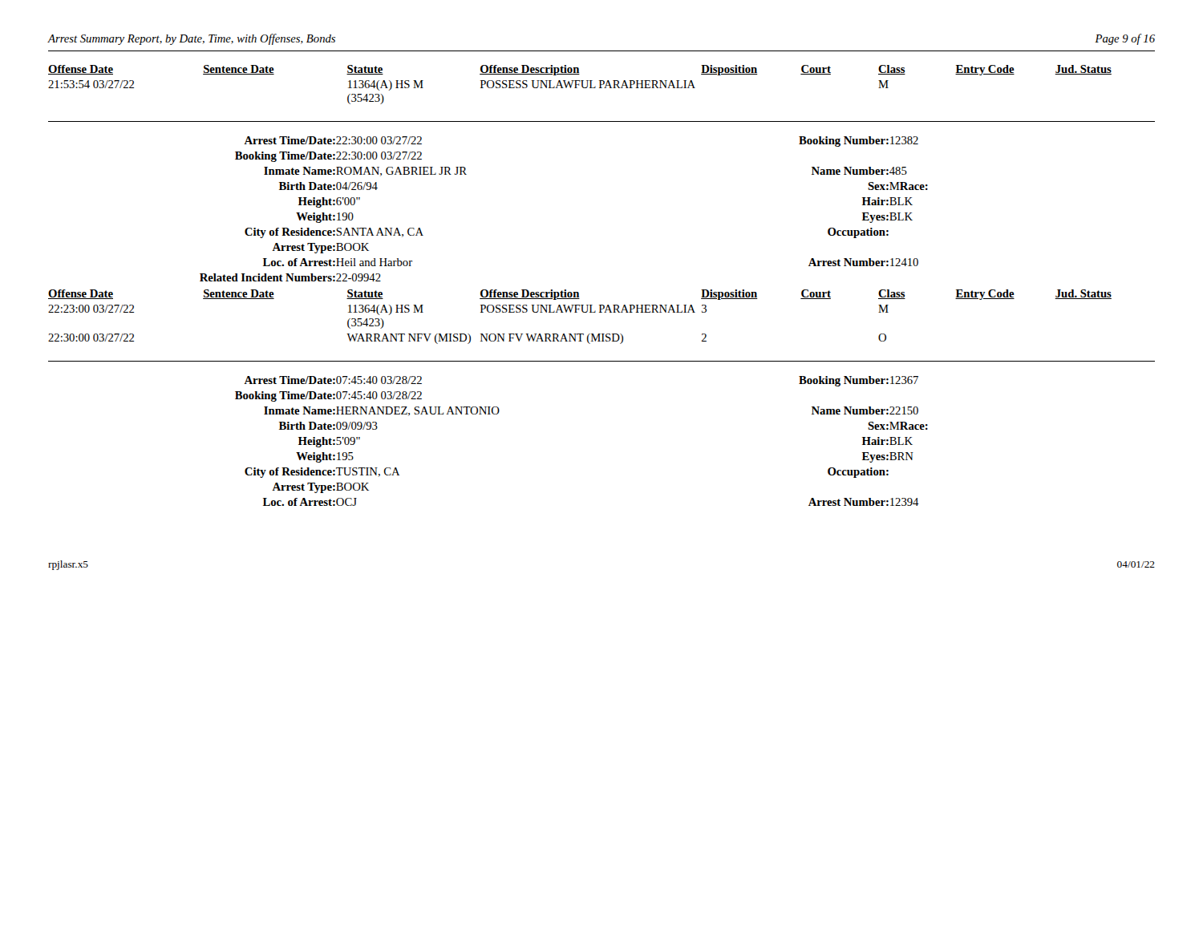Arrest Summary Report, by Date, Time, with Offenses, Bonds
Page 9 of 16
| Offense Date | Sentence Date | Statute | Offense Description | Disposition | Court | Class | Entry Code | Jud. Status |
| --- | --- | --- | --- | --- | --- | --- | --- | --- |
| 21:53:54 03/27/22 | | 11364(A) HS M (35423) | POSSESS UNLAWFUL PARAPHERNALIA | | | M | | |
| Arrest Time/Date: | 22:30:00 03/27/22 | Booking Number: | 12382 |
| Booking Time/Date: | 22:30:00 03/27/22 | | |
| Inmate Name: | ROMAN, GABRIEL JR JR | Name Number: | 485 |
| Birth Date: | 04/26/94 | Sex: | M Race: |
| Height: | 6'00" | Hair: | BLK |
| Weight: | 190 | Eyes: | BLK |
| City of Residence: | SANTA ANA, CA | Occupation: | |
| Arrest Type: | BOOK | | |
| Loc. of Arrest: | Heil and Harbor | Arrest Number: | 12410 |
| Related Incident Numbers: | 22-09942 | | |
| Offense Date | Sentence Date | Statute | Offense Description | Disposition | Court | Class | Entry Code | Jud. Status |
| --- | --- | --- | --- | --- | --- | --- | --- | --- |
| 22:23:00 03/27/22 | | 11364(A) HS M (35423) | POSSESS UNLAWFUL PARAPHERNALIA | 3 | | M | | |
| 22:30:00 03/27/22 | | WARRANT NFV (MISD) | NON FV WARRANT (MISD) | 2 | | O | | |
| Arrest Time/Date: | 07:45:40 03/28/22 | Booking Number: | 12367 |
| Booking Time/Date: | 07:45:40 03/28/22 | | |
| Inmate Name: | HERNANDEZ, SAUL ANTONIO | Name Number: | 22150 |
| Birth Date: | 09/09/93 | Sex: | M Race: |
| Height: | 5'09" | Hair: | BLK |
| Weight: | 195 | Eyes: | BRN |
| City of Residence: | TUSTIN, CA | Occupation: | |
| Arrest Type: | BOOK | | |
| Loc. of Arrest: | OCJ | Arrest Number: | 12394 |
rpjlasr.x5
04/01/22